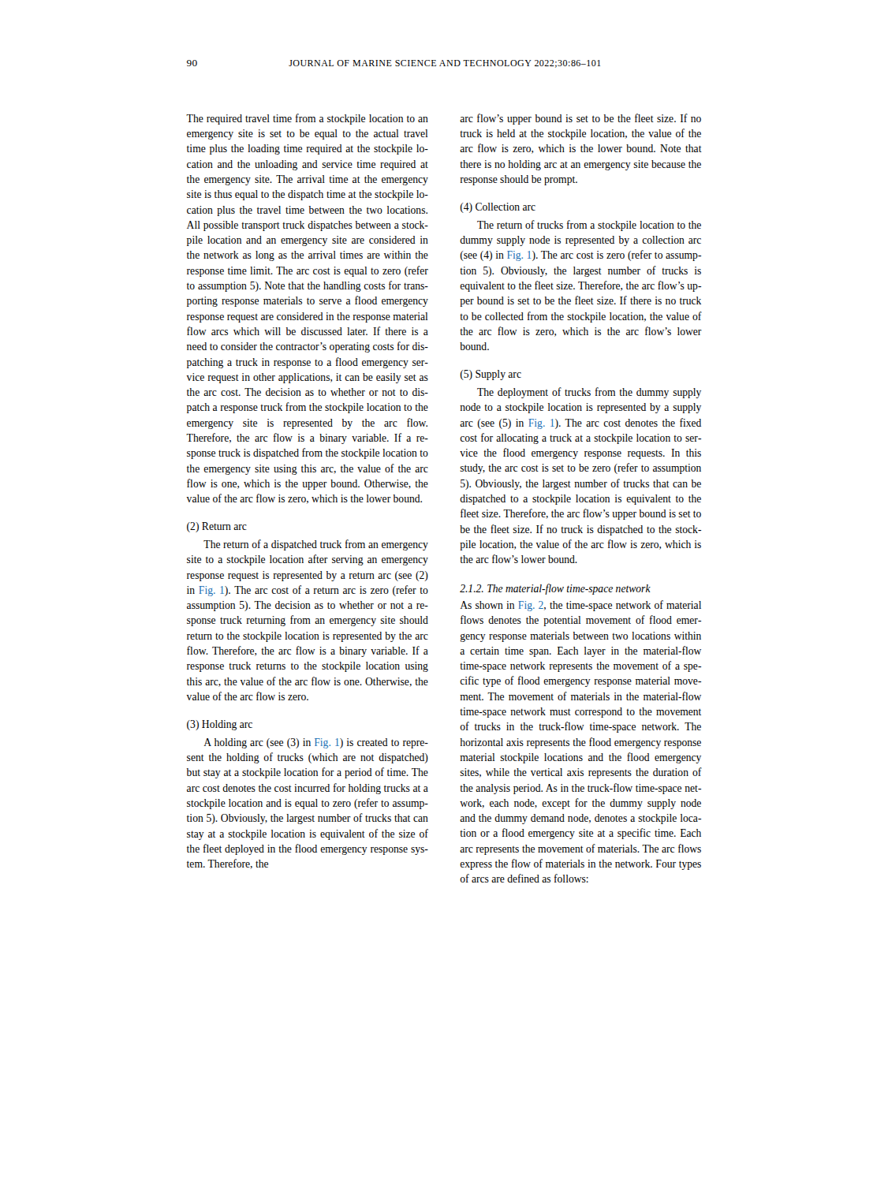90
Journal of Marine Science and Technology 2022;30:86–101
The required travel time from a stockpile location to an emergency site is set to be equal to the actual travel time plus the loading time required at the stockpile location and the unloading and service time required at the emergency site. The arrival time at the emergency site is thus equal to the dispatch time at the stockpile location plus the travel time between the two locations. All possible transport truck dispatches between a stockpile location and an emergency site are considered in the network as long as the arrival times are within the response time limit. The arc cost is equal to zero (refer to assumption 5). Note that the handling costs for transporting response materials to serve a flood emergency response request are considered in the response material flow arcs which will be discussed later. If there is a need to consider the contractor’s operating costs for dispatching a truck in response to a flood emergency service request in other applications, it can be easily set as the arc cost. The decision as to whether or not to dispatch a response truck from the stockpile location to the emergency site is represented by the arc flow. Therefore, the arc flow is a binary variable. If a response truck is dispatched from the stockpile location to the emergency site using this arc, the value of the arc flow is one, which is the upper bound. Otherwise, the value of the arc flow is zero, which is the lower bound.
(2) Return arc
The return of a dispatched truck from an emergency site to a stockpile location after serving an emergency response request is represented by a return arc (see (2) in Fig. 1). The arc cost of a return arc is zero (refer to assumption 5). The decision as to whether or not a response truck returning from an emergency site should return to the stockpile location is represented by the arc flow. Therefore, the arc flow is a binary variable. If a response truck returns to the stockpile location using this arc, the value of the arc flow is one. Otherwise, the value of the arc flow is zero.
(3) Holding arc
A holding arc (see (3) in Fig. 1) is created to represent the holding of trucks (which are not dispatched) but stay at a stockpile location for a period of time. The arc cost denotes the cost incurred for holding trucks at a stockpile location and is equal to zero (refer to assumption 5). Obviously, the largest number of trucks that can stay at a stockpile location is equivalent of the size of the fleet deployed in the flood emergency response system. Therefore, the
arc flow’s upper bound is set to be the fleet size. If no truck is held at the stockpile location, the value of the arc flow is zero, which is the lower bound. Note that there is no holding arc at an emergency site because the response should be prompt.
(4) Collection arc
The return of trucks from a stockpile location to the dummy supply node is represented by a collection arc (see (4) in Fig. 1). The arc cost is zero (refer to assumption 5). Obviously, the largest number of trucks is equivalent to the fleet size. Therefore, the arc flow’s upper bound is set to be the fleet size. If there is no truck to be collected from the stockpile location, the value of the arc flow is zero, which is the arc flow’s lower bound.
(5) Supply arc
The deployment of trucks from the dummy supply node to a stockpile location is represented by a supply arc (see (5) in Fig. 1). The arc cost denotes the fixed cost for allocating a truck at a stockpile location to service the flood emergency response requests. In this study, the arc cost is set to be zero (refer to assumption 5). Obviously, the largest number of trucks that can be dispatched to a stockpile location is equivalent to the fleet size. Therefore, the arc flow’s upper bound is set to be the fleet size. If no truck is dispatched to the stockpile location, the value of the arc flow is zero, which is the arc flow’s lower bound.
2.1.2. The material-flow time-space network
As shown in Fig. 2, the time-space network of material flows denotes the potential movement of flood emergency response materials between two locations within a certain time span. Each layer in the material-flow time-space network represents the movement of a specific type of flood emergency response material movement. The movement of materials in the material-flow time-space network must correspond to the movement of trucks in the truck-flow time-space network. The horizontal axis represents the flood emergency response material stockpile locations and the flood emergency sites, while the vertical axis represents the duration of the analysis period. As in the truck-flow time-space network, each node, except for the dummy supply node and the dummy demand node, denotes a stockpile location or a flood emergency site at a specific time. Each arc represents the movement of materials. The arc flows express the flow of materials in the network. Four types of arcs are defined as follows: